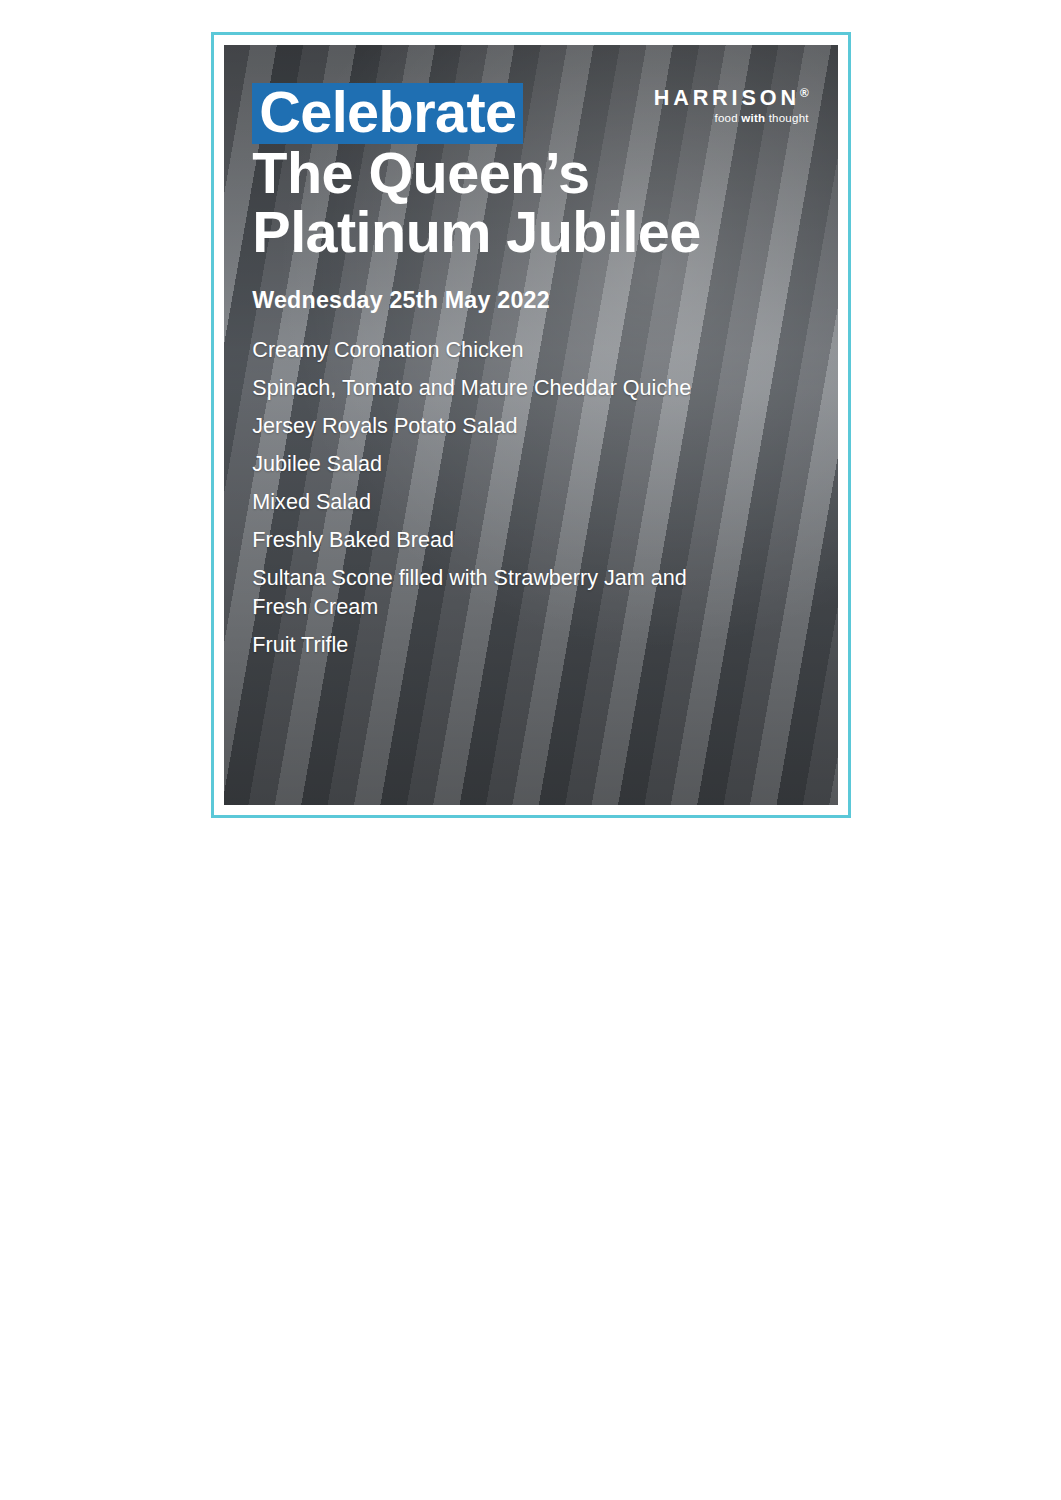Harrison® food with thought
Celebrate
The Queen’s
Platinum Jubilee
Wednesday 25th May 2022
Creamy Coronation Chicken
Spinach, Tomato and Mature Cheddar Quiche
Jersey Royals Potato Salad
Jubilee Salad
Mixed Salad
Freshly Baked Bread
Sultana Scone filled with Strawberry Jam and Fresh Cream
Fruit Trifle